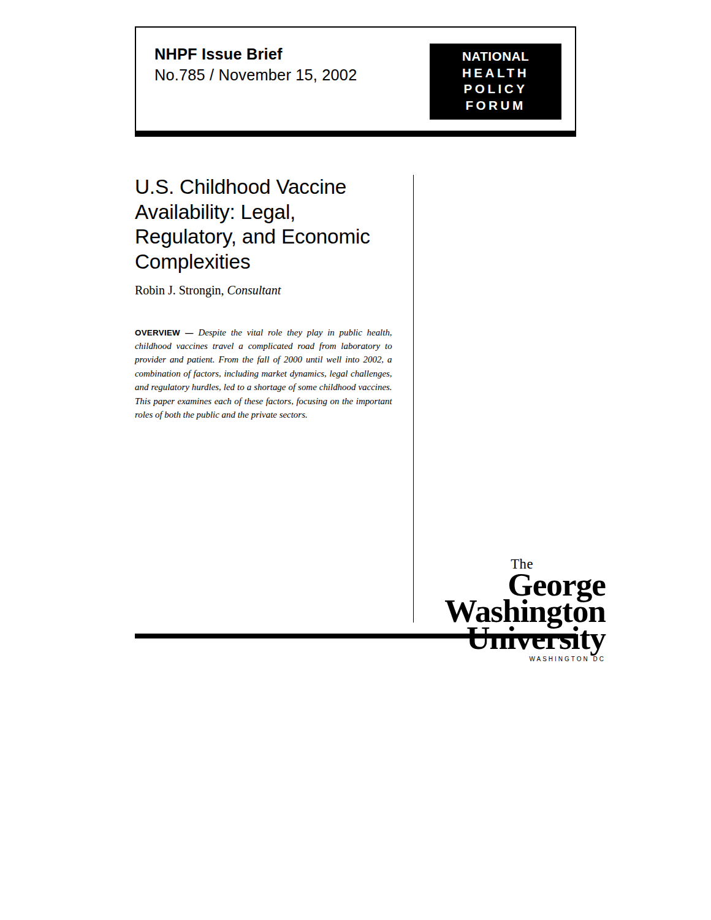NHPF Issue Brief
No.785 / November 15, 2002
NATIONAL
HEALTH
POLICY
FORUM
U.S. Childhood Vaccine Availability: Legal, Regulatory, and Economic Complexities
Robin J. Strongin, Consultant
OVERVIEW — Despite the vital role they play in public health, childhood vaccines travel a complicated road from laboratory to provider and patient. From the fall of 2000 until well into 2002, a combination of factors, including market dynamics, legal challenges, and regulatory hurdles, led to a shortage of some childhood vaccines. This paper examines each of these factors, focusing on the important roles of both the public and the private sectors.
The
George
Washington
University
WASHINGTON DC